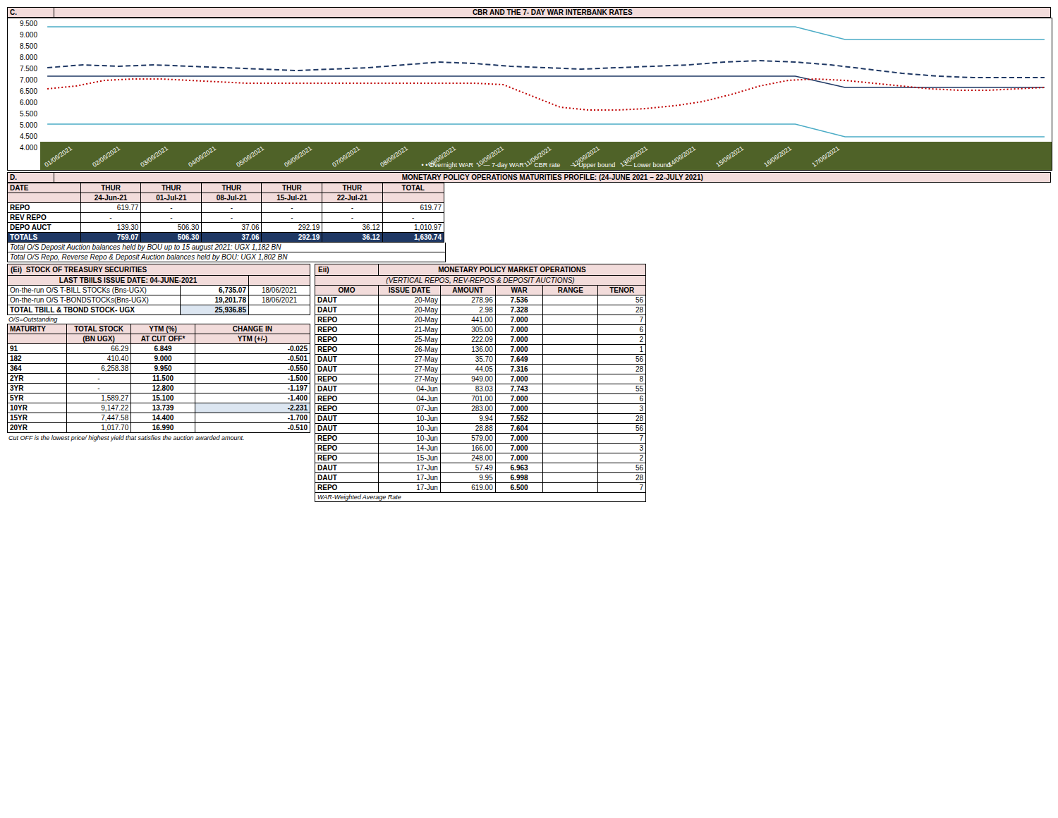| C. | CBR AND THE 7- DAY WAR INTERBANK RATES |
9.500
9.000
8.500
8.000
7.500
7.000
6.500
6.000
5.500
5.000
4.500
4.000
01/06/2021
02/06/2021
03/06/2021
04/06/2021
05/06/2021
06/06/2021
07/06/2021
08/06/2021
09/06/2021
10/06/2021
11/06/2021
12/06/2021
13/06/2021
14/06/2021
15/06/2021
16/06/2021
17/06/2021
• • Overnight WAR — 7-day WAR CBR rate — Upper bound — Lower bound
| D. | MONETARY POLICY OPERATIONS MATURITIES PROFILE: (24-JUNE 2021 – 22-JULY 2021) |
| DATE | THUR | THUR | THUR | THUR | THUR | TOTAL |
| | 24-Jun-21 | 01-Jul-21 | 08-Jul-21 | 15-Jul-21 | 22-Jul-21 | |
| REPO | 619.77 | - | - | - | - | 619.77 |
| REV REPO | - | - | - | - | - | - |
| DEPO AUCT | 139.30 | 506.30 | 37.06 | 292.19 | 36.12 | 1,010.97 |
| TOTALS | 759.07 | 506.30 | 37.06 | 292.19 | 36.12 | 1,630.74 |
Total O/S Deposit Auction balances held by BOU up to 15 august 2021: UGX 1,182 BN
Total O/S Repo, Reverse Repo & Deposit Auction balances held by BOU: UGX 1,802 BN
| (Ei) STOCK OF TREASURY SECURITIES |
| LAST TBIILS ISSUE DATE: 04-JUNE-2021 | |
| On-the-run O/S T-BILL STOCKs (Bns-UGX) | 6,735.07 | 18/06/2021 |
| On-the-run O/S T-BONDSTOCKs(Bns-UGX) | 19,201.78 | 18/06/2021 |
| TOTAL TBILL & TBOND STOCK- UGX | 25,936.85 | |
O/S=Outstanding
| MATURITY | TOTAL STOCK | YTM (%) | CHANGE IN |
| | (BN UGX) | AT CUT OFF* | YTM (+/-) |
| 91 | 66.29 | 6.849 | -0.025 |
| 182 | 410.40 | 9.000 | -0.501 |
| 364 | 6,258.38 | 9.950 | -0.550 |
| 2YR | - | 11.500 | -1.500 |
| 3YR | - | 12.800 | -1.197 |
| 5YR | 1,589.27 | 15.100 | -1.400 |
| 10YR | 9,147.22 | 13.739 | -2.231 |
| 15YR | 7,447.58 | 14.400 | -1.700 |
| 20YR | 1,017.70 | 16.990 | -0.510 |
Cut OFF is the lowest price/ highest yield that satisfies the auction awarded amount.
| Eii) | MONETARY POLICY MARKET OPERATIONS |
| (VERTICAL REPOS, REV-REPOS & DEPOSIT AUCTIONS) |
| OMO | ISSUE DATE | AMOUNT | WAR | RANGE | TENOR |
| DAUT | 20-May | 278.96 | 7.536 | | 56 |
| DAUT | 20-May | 2.98 | 7.328 | | 28 |
| REPO | 20-May | 441.00 | 7.000 | | 7 |
| REPO | 21-May | 305.00 | 7.000 | | 6 |
| REPO | 25-May | 222.09 | 7.000 | | 2 |
| REPO | 26-May | 136.00 | 7.000 | | 1 |
| DAUT | 27-May | 35.70 | 7.649 | | 56 |
| DAUT | 27-May | 44.05 | 7.316 | | 28 |
| REPO | 27-May | 949.00 | 7.000 | | 8 |
| DAUT | 04-Jun | 83.03 | 7.743 | | 55 |
| REPO | 04-Jun | 701.00 | 7.000 | | 6 |
| REPO | 07-Jun | 283.00 | 7.000 | | 3 |
| DAUT | 10-Jun | 9.94 | 7.552 | | 28 |
| DAUT | 10-Jun | 28.88 | 7.604 | | 56 |
| REPO | 10-Jun | 579.00 | 7.000 | | 7 |
| REPO | 14-Jun | 166.00 | 7.000 | | 3 |
| REPO | 15-Jun | 248.00 | 7.000 | | 2 |
| DAUT | 17-Jun | 57.49 | 6.963 | | 56 |
| DAUT | 17-Jun | 9.95 | 6.998 | | 28 |
| REPO | 17-Jun | 619.00 | 6.500 | | 7 |
| WAR-Weighted Average Rate |